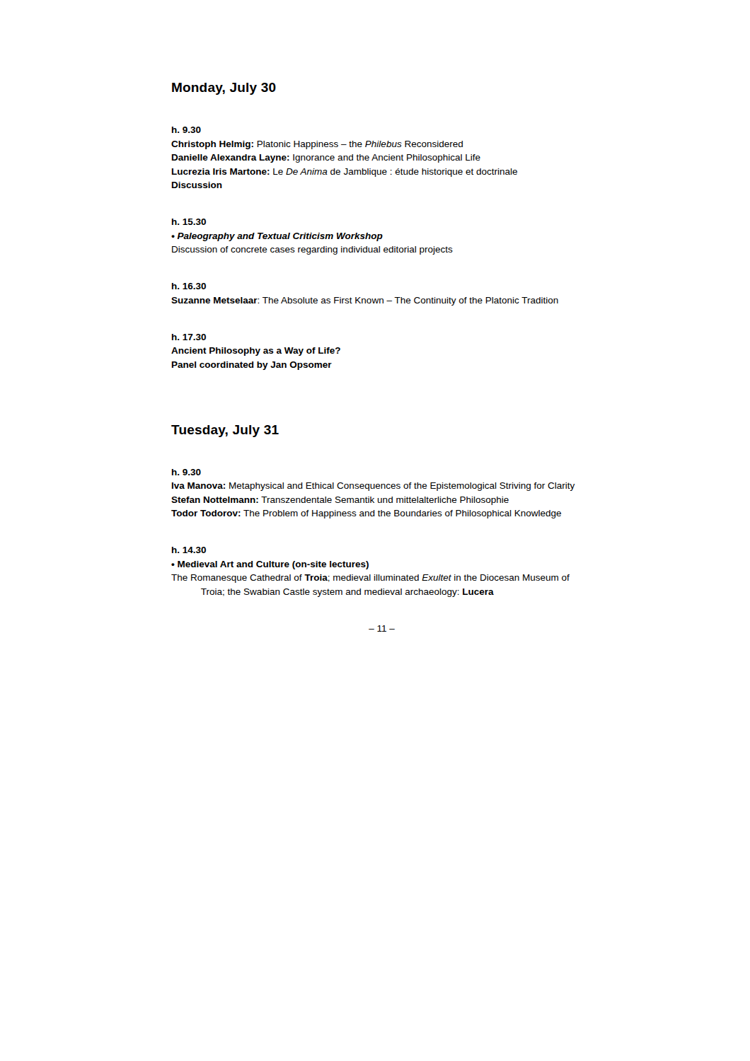Monday, July 30
h. 9.30
Christoph Helmig: Platonic Happiness – the Philebus Reconsidered
Danielle Alexandra Layne: Ignorance and the Ancient Philosophical Life
Lucrezia Iris Martone: Le De Anima de Jamblique : étude historique et doctrinale
Discussion
h. 15.30
• Paleography and Textual Criticism Workshop
Discussion of concrete cases regarding individual editorial projects
h. 16.30
Suzanne Metselaar: The Absolute as First Known – The Continuity of the Platonic Tradition
h. 17.30
Ancient Philosophy as a Way of Life?
Panel coordinated by Jan Opsomer
Tuesday, July 31
h. 9.30
Iva Manova: Metaphysical and Ethical Consequences of the Epistemological Striving for Clarity
Stefan Nottelmann: Transzendentale Semantik und mittelalterliche Philosophie
Todor Todorov: The Problem of Happiness and the Boundaries of Philosophical Knowledge
h. 14.30
• Medieval Art and Culture (on-site lectures)
The Romanesque Cathedral of Troia; medieval illuminated Exultet in the Diocesan Museum of Troia; the Swabian Castle system and medieval archaeology: Lucera
– 11 –